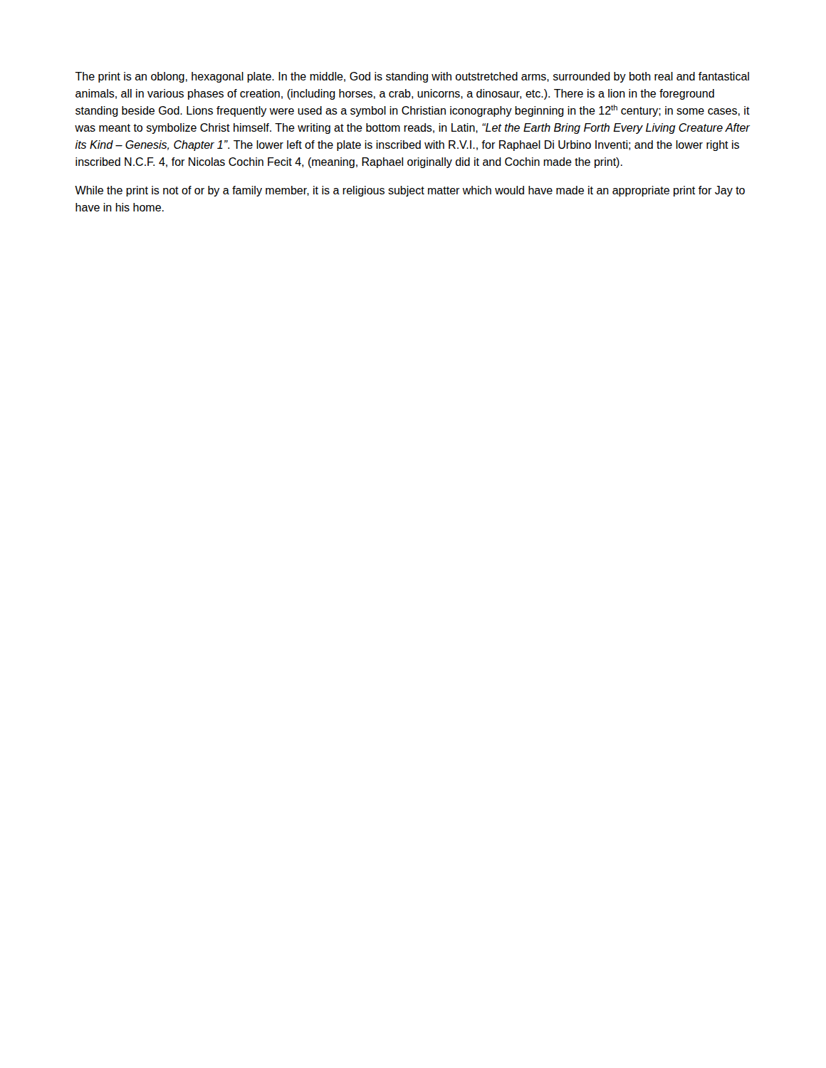The print is an oblong, hexagonal plate. In the middle, God is standing with outstretched arms, surrounded by both real and fantastical animals, all in various phases of creation, (including horses, a crab, unicorns, a dinosaur, etc.). There is a lion in the foreground standing beside God. Lions frequently were used as a symbol in Christian iconography beginning in the 12th century; in some cases, it was meant to symbolize Christ himself. The writing at the bottom reads, in Latin, “Let the Earth Bring Forth Every Living Creature After its Kind – Genesis, Chapter 1”. The lower left of the plate is inscribed with R.V.I., for Raphael Di Urbino Inventi; and the lower right is inscribed N.C.F. 4, for Nicolas Cochin Fecit 4, (meaning, Raphael originally did it and Cochin made the print).
While the print is not of or by a family member, it is a religious subject matter which would have made it an appropriate print for Jay to have in his home.